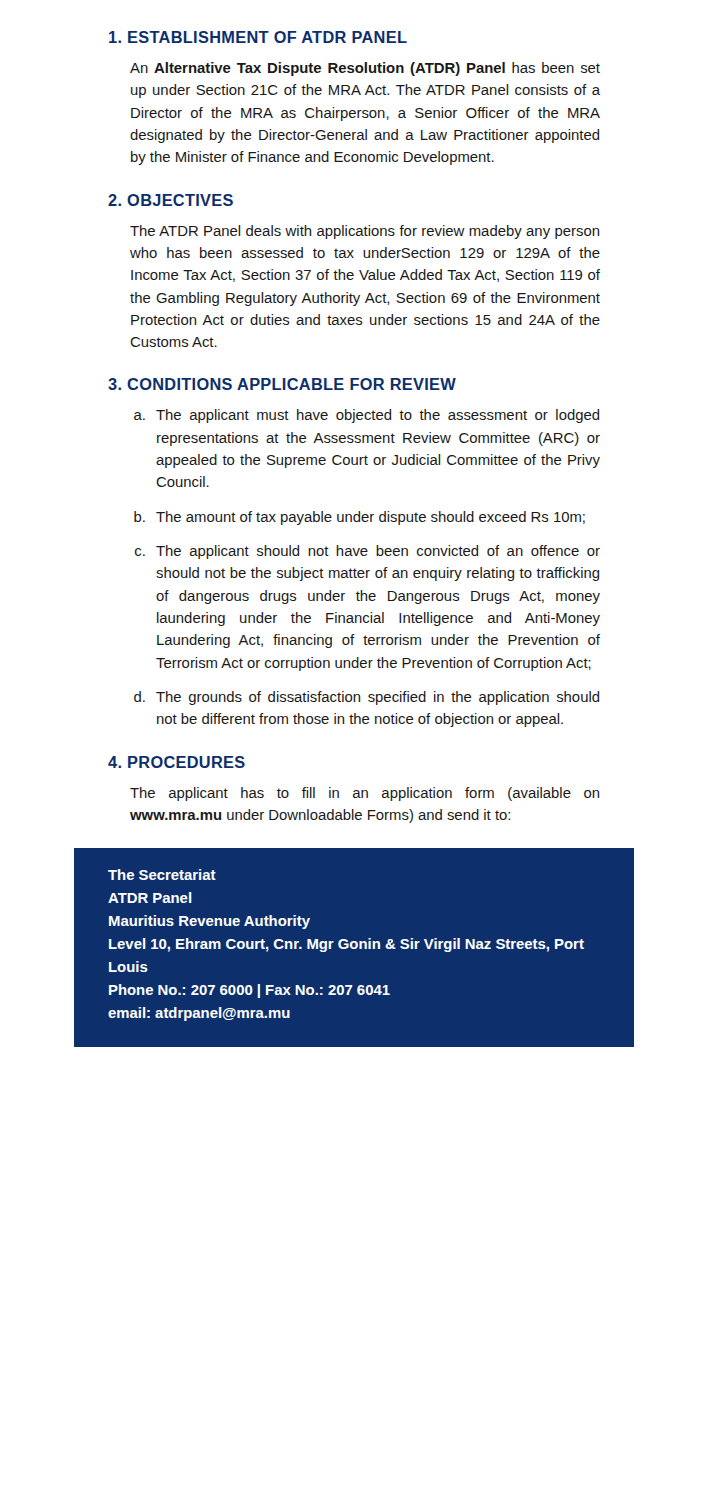1. Establishment of ATDR Panel
An Alternative Tax Dispute Resolution (ATDR) Panel has been set up under Section 21C of the MRA Act. The ATDR Panel consists of a Director of the MRA as Chairperson, a Senior Officer of the MRA designated by the Director-General and a Law Practitioner appointed by the Minister of Finance and Economic Development.
2. Objectives
The ATDR Panel deals with applications for review madeby any person who has been assessed to tax underSection 129 or 129A of the Income Tax Act, Section 37 of the Value Added Tax Act, Section 119 of the Gambling Regulatory Authority Act, Section 69 of the Environment Protection Act or duties and taxes under sections 15 and 24A of the Customs Act.
3. Conditions applicable for review
The applicant must have objected to the assessment or lodged representations at the Assessment Review Committee (ARC) or appealed to the Supreme Court or Judicial Committee of the Privy Council.
The amount of tax payable under dispute should exceed Rs 10m;
The applicant should not have been convicted of an offence or should not be the subject matter of an enquiry relating to trafficking of dangerous drugs under the Dangerous Drugs Act, money laundering under the Financial Intelligence and Anti-Money Laundering Act, financing of terrorism under the Prevention of Terrorism Act or corruption under the Prevention of Corruption Act;
The grounds of dissatisfaction specified in the application should not be different from those in the notice of objection or appeal.
4. Procedures
The applicant has to fill in an application form (available on www.mra.mu under Downloadable Forms) and send it to:
The Secretariat
ATDR Panel
Mauritius Revenue Authority
Level 10, Ehram Court, Cnr. Mgr Gonin & Sir Virgil Naz Streets, Port Louis
Phone No.: 207 6000 | Fax No.: 207 6041
email: atdrpanel@mra.mu